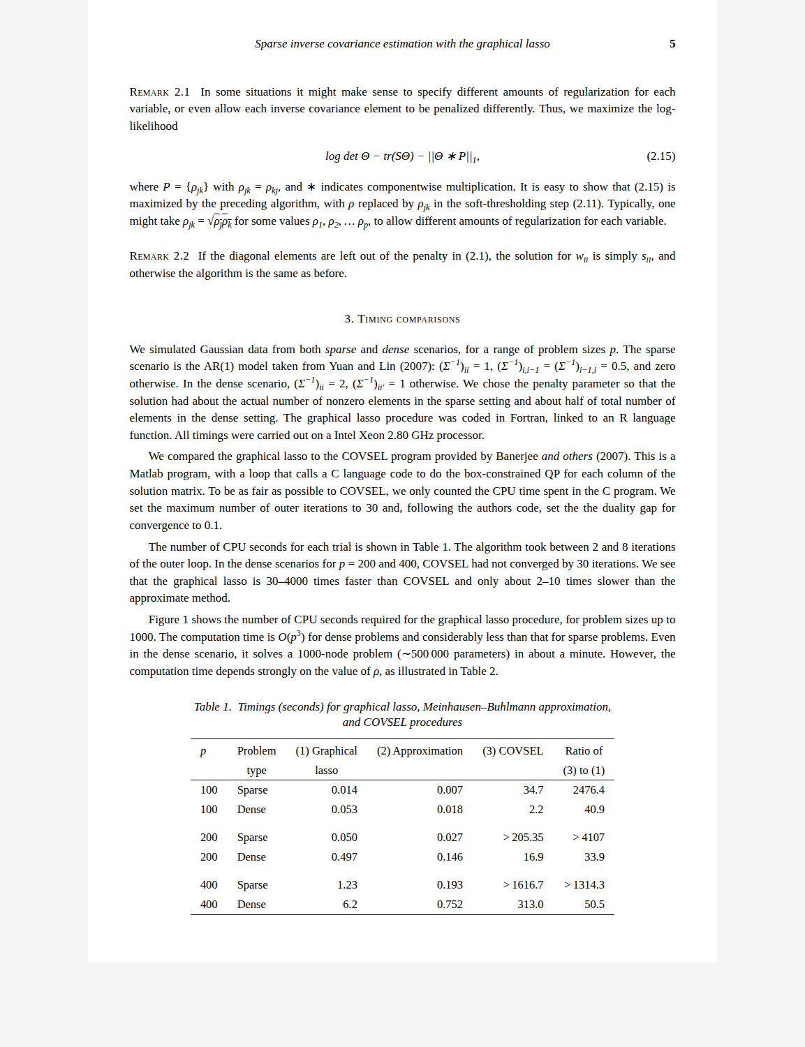Sparse inverse covariance estimation with the graphical lasso 5
Remark 2.1 In some situations it might make sense to specify different amounts of regularization for each variable, or even allow each inverse covariance element to be penalized differently. Thus, we maximize the log-likelihood
log det Θ − tr(SΘ) − ||Θ ∗ P||1, (2.15)
where P = {ρjk} with ρjk = ρkj, and ∗ indicates componentwise multiplication. It is easy to show that (2.15) is maximized by the preceding algorithm, with ρ replaced by ρjk in the soft-thresholding step (2.11). Typically, one might take ρjk = √ρjρk for some values ρ1, ρ2, … ρp, to allow different amounts of regularization for each variable.
Remark 2.2 If the diagonal elements are left out of the penalty in (2.1), the solution for wii is simply sii, and otherwise the algorithm is the same as before.
3. Timing comparisons
We simulated Gaussian data from both sparse and dense scenarios, for a range of problem sizes p. The sparse scenario is the AR(1) model taken from Yuan and Lin (2007): (Σ−1)ii = 1, (Σ−1)i,i−1 = (Σ−1)i−1,i = 0.5, and zero otherwise. In the dense scenario, (Σ−1)ii = 2, (Σ−1)ii′ = 1 otherwise. We chose the penalty parameter so that the solution had about the actual number of nonzero elements in the sparse setting and about half of total number of elements in the dense setting. The graphical lasso procedure was coded in Fortran, linked to an R language function. All timings were carried out on a Intel Xeon 2.80 GHz processor.
We compared the graphical lasso to the COVSEL program provided by Banerjee and others (2007). This is a Matlab program, with a loop that calls a C language code to do the box-constrained QP for each column of the solution matrix. To be as fair as possible to COVSEL, we only counted the CPU time spent in the C program. We set the maximum number of outer iterations to 30 and, following the authors code, set the the duality gap for convergence to 0.1.
The number of CPU seconds for each trial is shown in Table 1. The algorithm took between 2 and 8 iterations of the outer loop. In the dense scenarios for p = 200 and 400, COVSEL had not converged by 30 iterations. We see that the graphical lasso is 30–4000 times faster than COVSEL and only about 2–10 times slower than the approximate method.
Figure 1 shows the number of CPU seconds required for the graphical lasso procedure, for problem sizes up to 1000. The computation time is O(p3) for dense problems and considerably less than that for sparse problems. Even in the dense scenario, it solves a 1000-node problem (∼500 000 parameters) in about a minute. However, the computation time depends strongly on the value of ρ, as illustrated in Table 2.
Table 1. Timings (seconds) for graphical lasso, Meinhausen–Buhlmann approximation,
and COVSEL procedures
| p | Problem | (1) Graphical | (2) Approximation | (3) COVSEL | Ratio of |
| --- | --- | --- | --- | --- | --- |
| | type | lasso | | | (3) to (1) |
| 100 | Sparse | 0.014 | 0.007 | 34.7 | 2476.4 |
| 100 | Dense | 0.053 | 0.018 | 2.2 | 40.9 |
| 200 | Sparse | 0.050 | 0.027 | > 205.35 | > 4107 |
| 200 | Dense | 0.497 | 0.146 | 16.9 | 33.9 |
| 400 | Sparse | 1.23 | 0.193 | > 1616.7 | > 1314.3 |
| 400 | Dense | 6.2 | 0.752 | 313.0 | 50.5 |